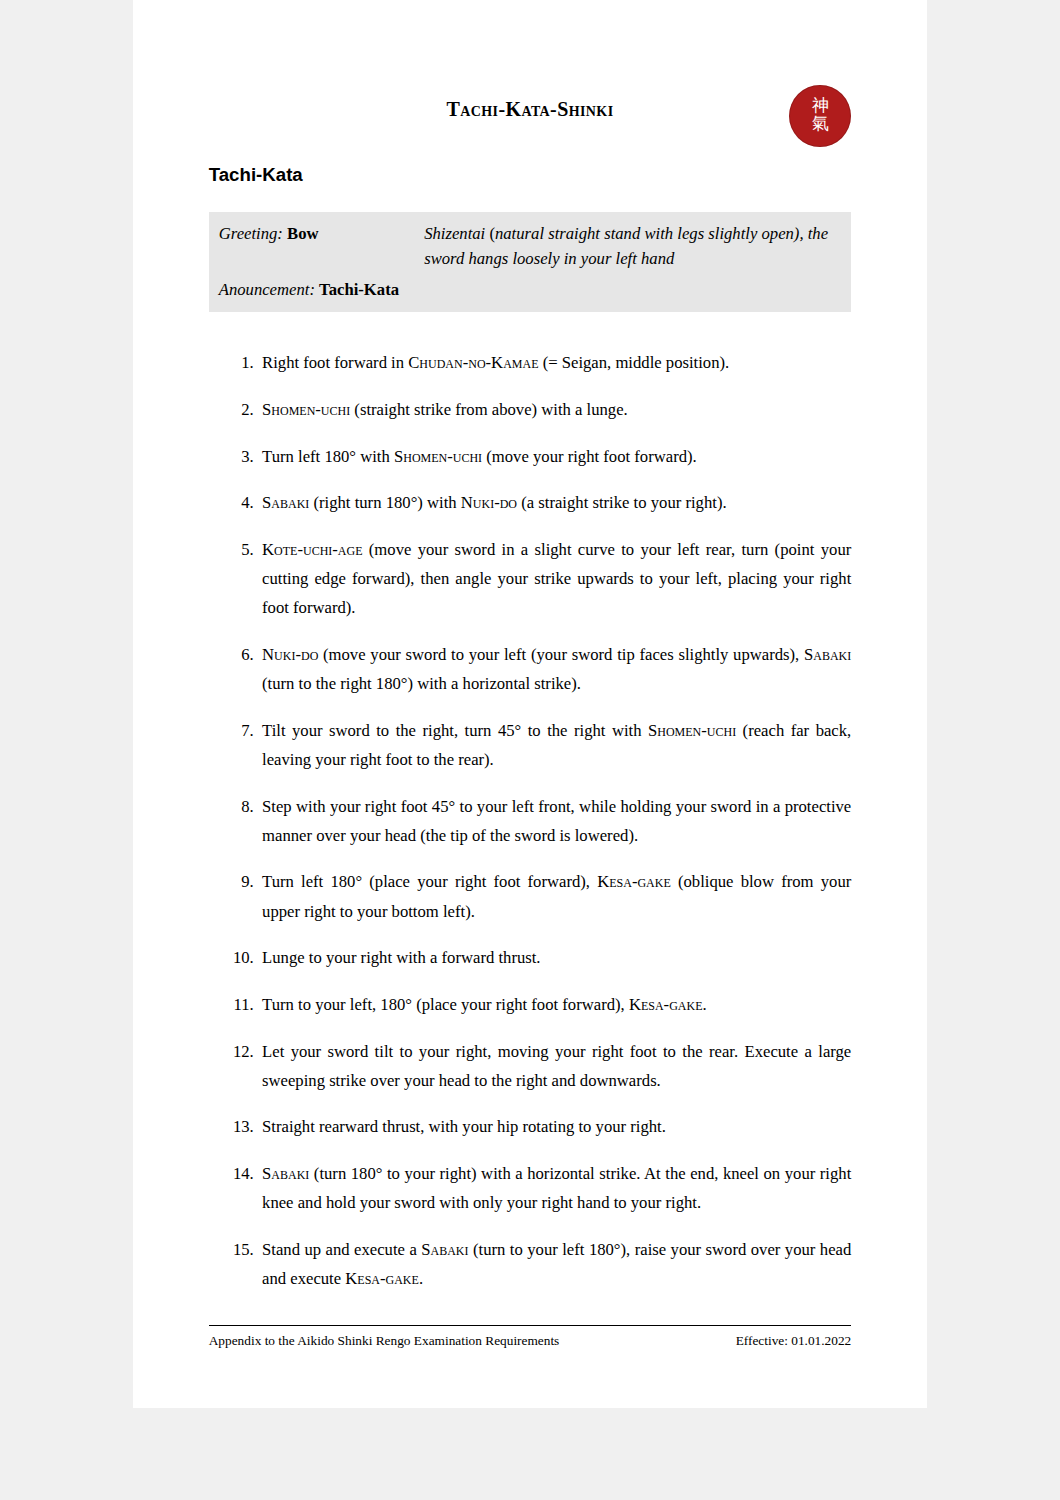Tachi-Kata-Shinki
神
氣
Tachi-Kata
| Greeting: Bow | Shizentai ( natural straight stand with legs slightly open), the sword hangs loosely in your left hand |
| Anouncement: Tachi-Kata | |
Right foot forward in Chudan-no-Kamae (= Seigan, middle position).
Shomen-uchi (straight strike from above) with a lunge.
Turn left 180° with Shomen-uchi (move your right foot forward).
Sabaki (right turn 180°) with Nuki-do (a straight strike to your right).
Kote-uchi-age (move your sword in a slight curve to your left rear, turn (point your cutting edge forward), then angle your strike upwards to your left, placing your right foot forward).
Nuki-do (move your sword to your left (your sword tip faces slightly upwards), Sabaki (turn to the right 180°) with a horizontal strike).
Tilt your sword to the right, turn 45° to the right with Shomen-uchi (reach far back, leaving your right foot to the rear).
Step with your right foot 45° to your left front, while holding your sword in a protective manner over your head (the tip of the sword is lowered).
Turn left 180° (place your right foot forward), Kesa-gake (oblique blow from your upper right to your bottom left).
Lunge to your right with a forward thrust.
Turn to your left, 180° (place your right foot forward), Kesa-gake.
Let your sword tilt to your right, moving your right foot to the rear. Execute a large sweeping strike over your head to the right and downwards.
Straight rearward thrust, with your hip rotating to your right.
Sabaki (turn 180° to your right) with a horizontal strike. At the end, kneel on your right knee and hold your sword with only your right hand to your right.
Stand up and execute a Sabaki (turn to your left 180°), raise your sword over your head and execute Kesa-gake.
Appendix to the Aikido Shinki Rengo Examination Requirements
Effective: 01.01.2022